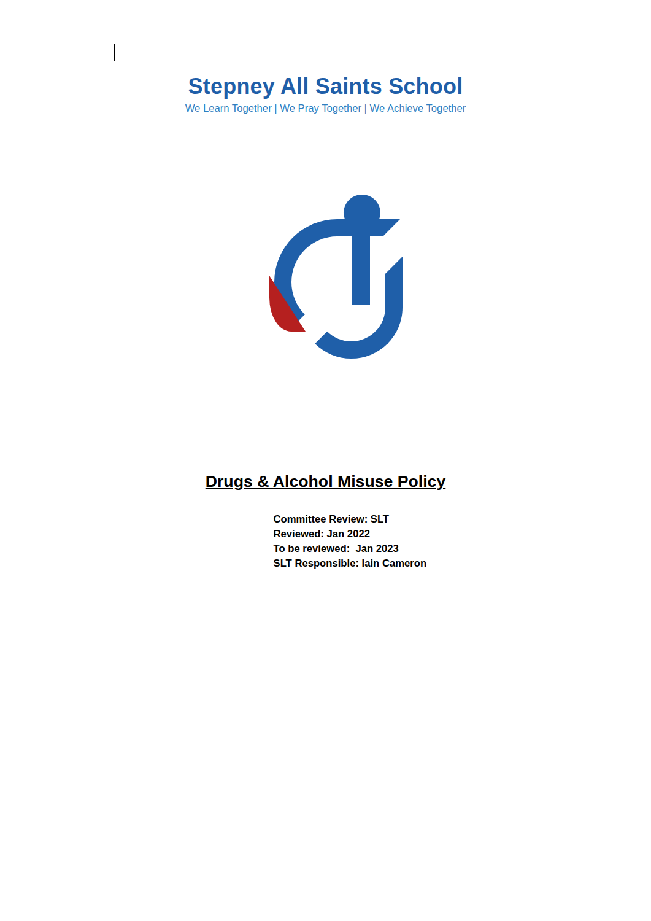Stepney All Saints School
We Learn Together | We Pray Together | We Achieve Together
Drugs & Alcohol Misuse Policy
Committee Review: SLT
Reviewed: Jan 2022
To be reviewed: Jan 2023
SLT Responsible: Iain Cameron